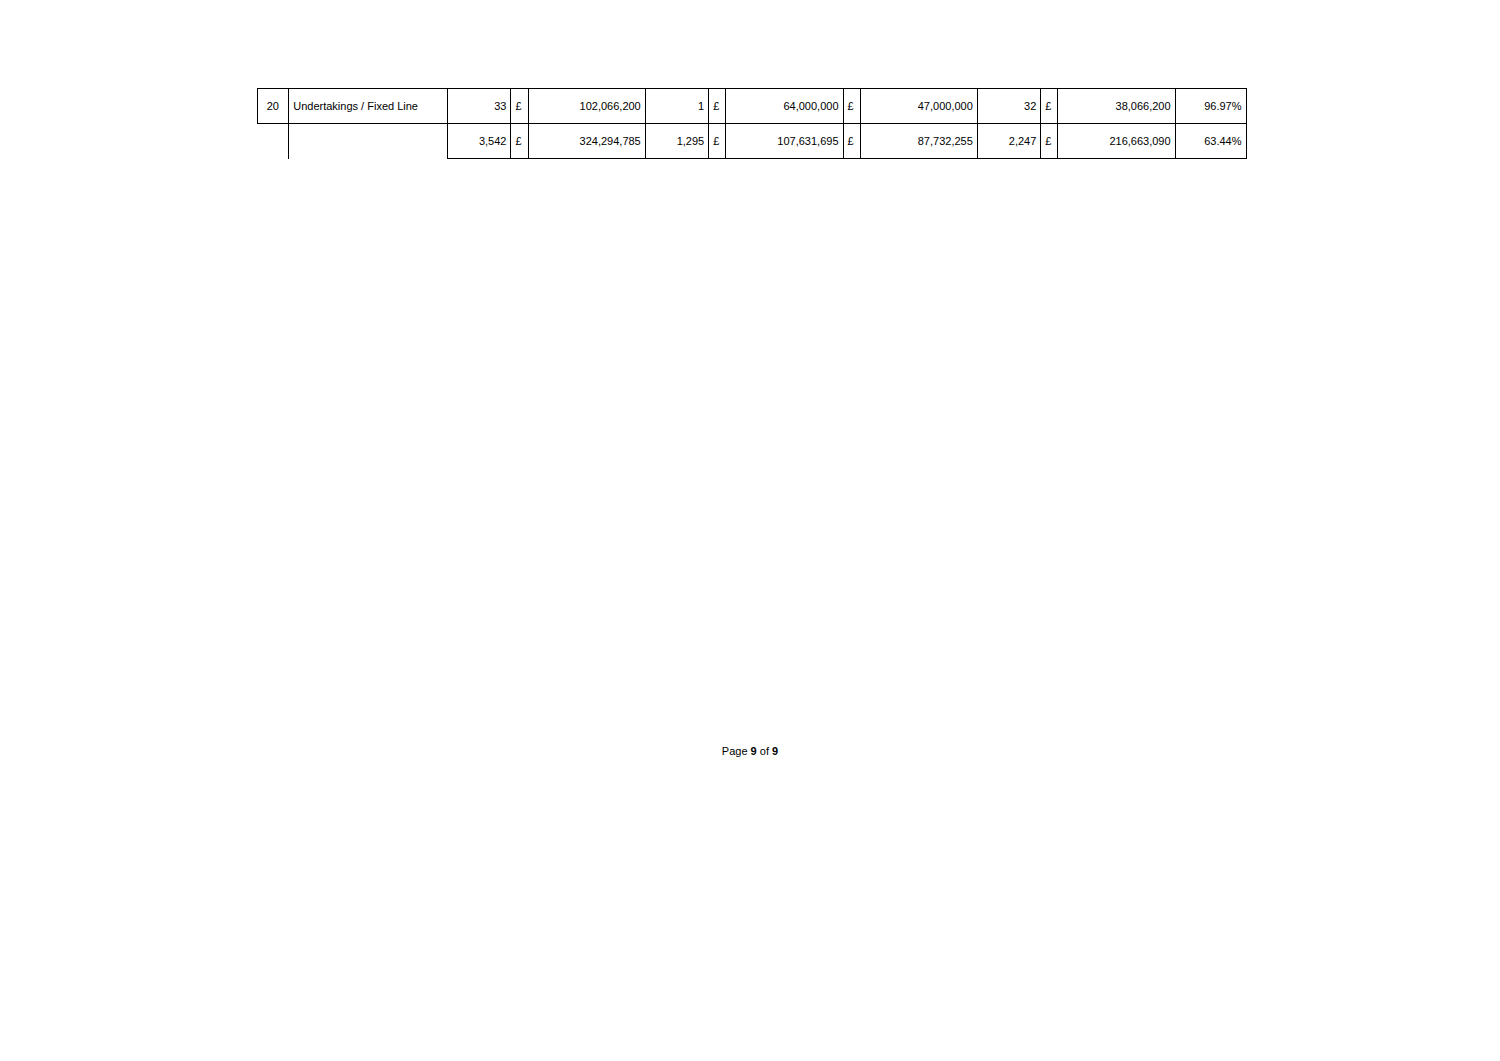| 20 | Undertakings / Fixed Line | 33 | £ | 102,066,200 | 1 | £ | 64,000,000 | £ | 47,000,000 | 32 | £ | 38,066,200 | 96.97% |
| | | 3,542 | £ | 324,294,785 | 1,295 | £ | 107,631,695 | £ | 87,732,255 | 2,247 | £ | 216,663,090 | 63.44% |
Page 9 of 9